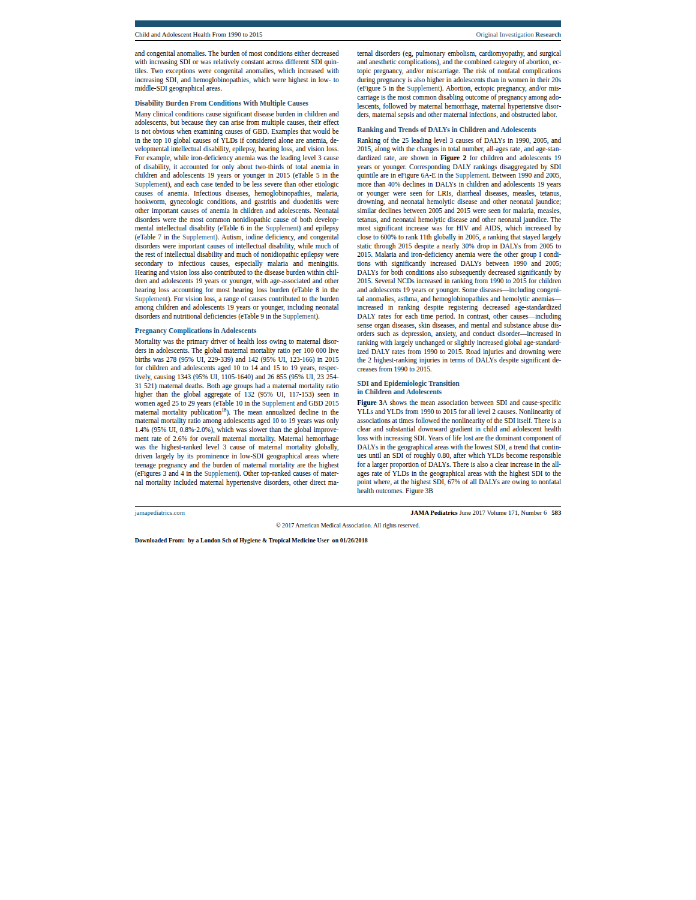Child and Adolescent Health From 1990 to 2015
Original Investigation Research
and congenital anomalies. The burden of most conditions either decreased with increasing SDI or was relatively constant across different SDI quintiles. Two exceptions were congenital anomalies, which increased with increasing SDI, and hemoglobinopathies, which were highest in low- to middle-SDI geographical areas.
Disability Burden From Conditions With Multiple Causes
Many clinical conditions cause significant disease burden in children and adolescents, but because they can arise from multiple causes, their effect is not obvious when examining causes of GBD. Examples that would be in the top 10 global causes of YLDs if considered alone are anemia, developmental intellectual disability, epilepsy, hearing loss, and vision loss. For example, while iron-deficiency anemia was the leading level 3 cause of disability, it accounted for only about two-thirds of total anemia in children and adolescents 19 years or younger in 2015 (eTable 5 in the Supplement), and each case tended to be less severe than other etiologic causes of anemia. Infectious diseases, hemoglobinopathies, malaria, hookworm, gynecologic conditions, and gastritis and duodenitis were other important causes of anemia in children and adolescents. Neonatal disorders were the most common nonidiopathic cause of both developmental intellectual disability (eTable 6 in the Supplement) and epilepsy (eTable 7 in the Supplement). Autism, iodine deficiency, and congenital disorders were important causes of intellectual disability, while much of the rest of intellectual disability and much of nonidiopathic epilepsy were secondary to infectious causes, especially malaria and meningitis. Hearing and vision loss also contributed to the disease burden within children and adolescents 19 years or younger, with age-associated and other hearing loss accounting for most hearing loss burden (eTable 8 in the Supplement). For vision loss, a range of causes contributed to the burden among children and adolescents 19 years or younger, including neonatal disorders and nutritional deficiencies (eTable 9 in the Supplement).
Pregnancy Complications in Adolescents
Mortality was the primary driver of health loss owing to maternal disorders in adolescents. The global maternal mortality ratio per 100 000 live births was 278 (95% UI, 229-339) and 142 (95% UI, 123-166) in 2015 for children and adolescents aged 10 to 14 and 15 to 19 years, respectively, causing 1343 (95% UI, 1105-1640) and 26 855 (95% UI, 23 254-31 521) maternal deaths. Both age groups had a maternal mortality ratio higher than the global aggregate of 132 (95% UI, 117-153) seen in women aged 25 to 29 years (eTable 10 in the Supplement and GBD 2015 maternal mortality publication18). The mean annualized decline in the maternal mortality ratio among adolescents aged 10 to 19 years was only 1.4% (95% UI, 0.8%-2.0%), which was slower than the global improvement rate of 2.6% for overall maternal mortality. Maternal hemorrhage was the highest-ranked level 3 cause of maternal mortality globally, driven largely by its prominence in low-SDI geographical areas where teenage pregnancy and the burden of maternal mortality are the highest (eFigures 3 and 4 in the Supplement). Other top-ranked causes of maternal mortality included maternal hypertensive disorders, other direct maternal disorders (eg, pulmonary embolism, cardiomyopathy, and surgical and anesthetic complications), and the combined category of abortion, ectopic pregnancy, and/or miscarriage. The risk of nonfatal complications during pregnancy is also higher in adolescents than in women in their 20s (eFigure 5 in the Supplement). Abortion, ectopic pregnancy, and/or miscarriage is the most common disabling outcome of pregnancy among adolescents, followed by maternal hemorrhage, maternal hypertensive disorders, maternal sepsis and other maternal infections, and obstructed labor.
Ranking and Trends of DALYs in Children and Adolescents
Ranking of the 25 leading level 3 causes of DALYs in 1990, 2005, and 2015, along with the changes in total number, all-ages rate, and age-standardized rate, are shown in Figure 2 for children and adolescents 19 years or younger. Corresponding DALY rankings disaggregated by SDI quintile are in eFigure 6A-E in the Supplement. Between 1990 and 2005, more than 40% declines in DALYs in children and adolescents 19 years or younger were seen for LRIs, diarrheal diseases, measles, tetanus, drowning, and neonatal hemolytic disease and other neonatal jaundice; similar declines between 2005 and 2015 were seen for malaria, measles, tetanus, and neonatal hemolytic disease and other neonatal jaundice. The most significant increase was for HIV and AIDS, which increased by close to 600% to rank 11th globally in 2005, a ranking that stayed largely static through 2015 despite a nearly 30% drop in DALYs from 2005 to 2015. Malaria and iron-deficiency anemia were the other group I conditions with significantly increased DALYs between 1990 and 2005; DALYs for both conditions also subsequently decreased significantly by 2015. Several NCDs increased in ranking from 1990 to 2015 for children and adolescents 19 years or younger. Some diseases—including congenital anomalies, asthma, and hemoglobinopathies and hemolytic anemias—increased in ranking despite registering decreased age-standardized DALY rates for each time period. In contrast, other causes—including sense organ diseases, skin diseases, and mental and substance abuse disorders such as depression, anxiety, and conduct disorder—increased in ranking with largely unchanged or slightly increased global age-standardized DALY rates from 1990 to 2015. Road injuries and drowning were the 2 highest-ranking injuries in terms of DALYs despite significant decreases from 1990 to 2015.
SDI and Epidemiologic Transition
in Children and Adolescents
Figure 3 A shows the mean association between SDI and cause-specific YLLs and YLDs from 1990 to 2015 for all level 2 causes. Nonlinearity of associations at times followed the nonlinearity of the SDI itself. There is a clear and substantial downward gradient in child and adolescent health loss with increasing SDI. Years of life lost are the dominant component of DALYs in the geographical areas with the lowest SDI, a trend that continues until an SDI of roughly 0.80, after which YLDs become responsible for a larger proportion of DALYs. There is also a clear increase in the all-ages rate of YLDs in the geographical areas with the highest SDI to the point where, at the highest SDI, 67% of all DALYs are owing to nonfatal health outcomes. Figure 3B
jamapediatrics.com
JAMA Pediatrics June 2017 Volume 171, Number 6 583
© 2017 American Medical Association. All rights reserved.
Downloaded From: by a London Sch of Hygiene & Tropical Medicine User on 01/26/2018